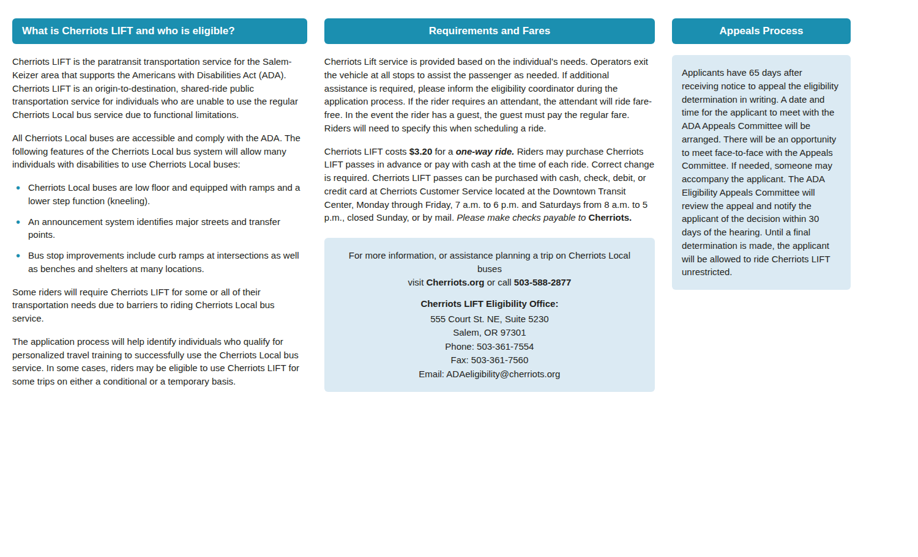What is Cherriots LIFT and who is eligible?
Cherriots LIFT is the paratransit transportation service for the Salem-Keizer area that supports the Americans with Disabilities Act (ADA). Cherriots LIFT is an origin-to-destination, shared-ride public transportation service for individuals who are unable to use the regular Cherriots Local bus service due to functional limitations.
All Cherriots Local buses are accessible and comply with the ADA. The following features of the Cherriots Local bus system will allow many individuals with disabilities to use Cherriots Local buses:
Cherriots Local buses are low floor and equipped with ramps and a lower step function (kneeling).
An announcement system identifies major streets and transfer points.
Bus stop improvements include curb ramps at intersections as well as benches and shelters at many locations.
Some riders will require Cherriots LIFT for some or all of their transportation needs due to barriers to riding Cherriots Local bus service.
The application process will help identify individuals who qualify for personalized travel training to successfully use the Cherriots Local bus service. In some cases, riders may be eligible to use Cherriots LIFT for some trips on either a conditional or a temporary basis.
Requirements and Fares
Cherriots Lift service is provided based on the individual’s needs. Operators exit the vehicle at all stops to assist the passenger as needed. If additional assistance is required, please inform the eligibility coordinator during the application process. If the rider requires an attendant, the attendant will ride fare-free. In the event the rider has a guest, the guest must pay the regular fare. Riders will need to specify this when scheduling a ride.
Cherriots LIFT costs $3.20 for a one-way ride. Riders may purchase Cherriots LIFT passes in advance or pay with cash at the time of each ride. Correct change is required. Cherriots LIFT passes can be purchased with cash, check, debit, or credit card at Cherriots Customer Service located at the Downtown Transit Center, Monday through Friday, 7 a.m. to 6 p.m. and Saturdays from 8 a.m. to 5 p.m., closed Sunday, or by mail. Please make checks payable to Cherriots.
For more information, or assistance planning a trip on Cherriots Local buses
visit Cherriots.org or call 503-588-2877
Cherriots LIFT Eligibility Office:
555 Court St. NE, Suite 5230
Salem, OR 97301
Phone: 503-361-7554
Fax: 503-361-7560
Email: ADAeligibility@cherriots.org
Appeals Process
Applicants have 65 days after receiving notice to appeal the eligibility determination in writing. A date and time for the applicant to meet with the ADA Appeals Committee will be arranged. There will be an opportunity to meet face-to-face with the Appeals Committee. If needed, someone may accompany the applicant. The ADA Eligibility Appeals Committee will review the appeal and notify the applicant of the decision within 30 days of the hearing. Until a final determination is made, the applicant will be allowed to ride Cherriots LIFT unrestricted.